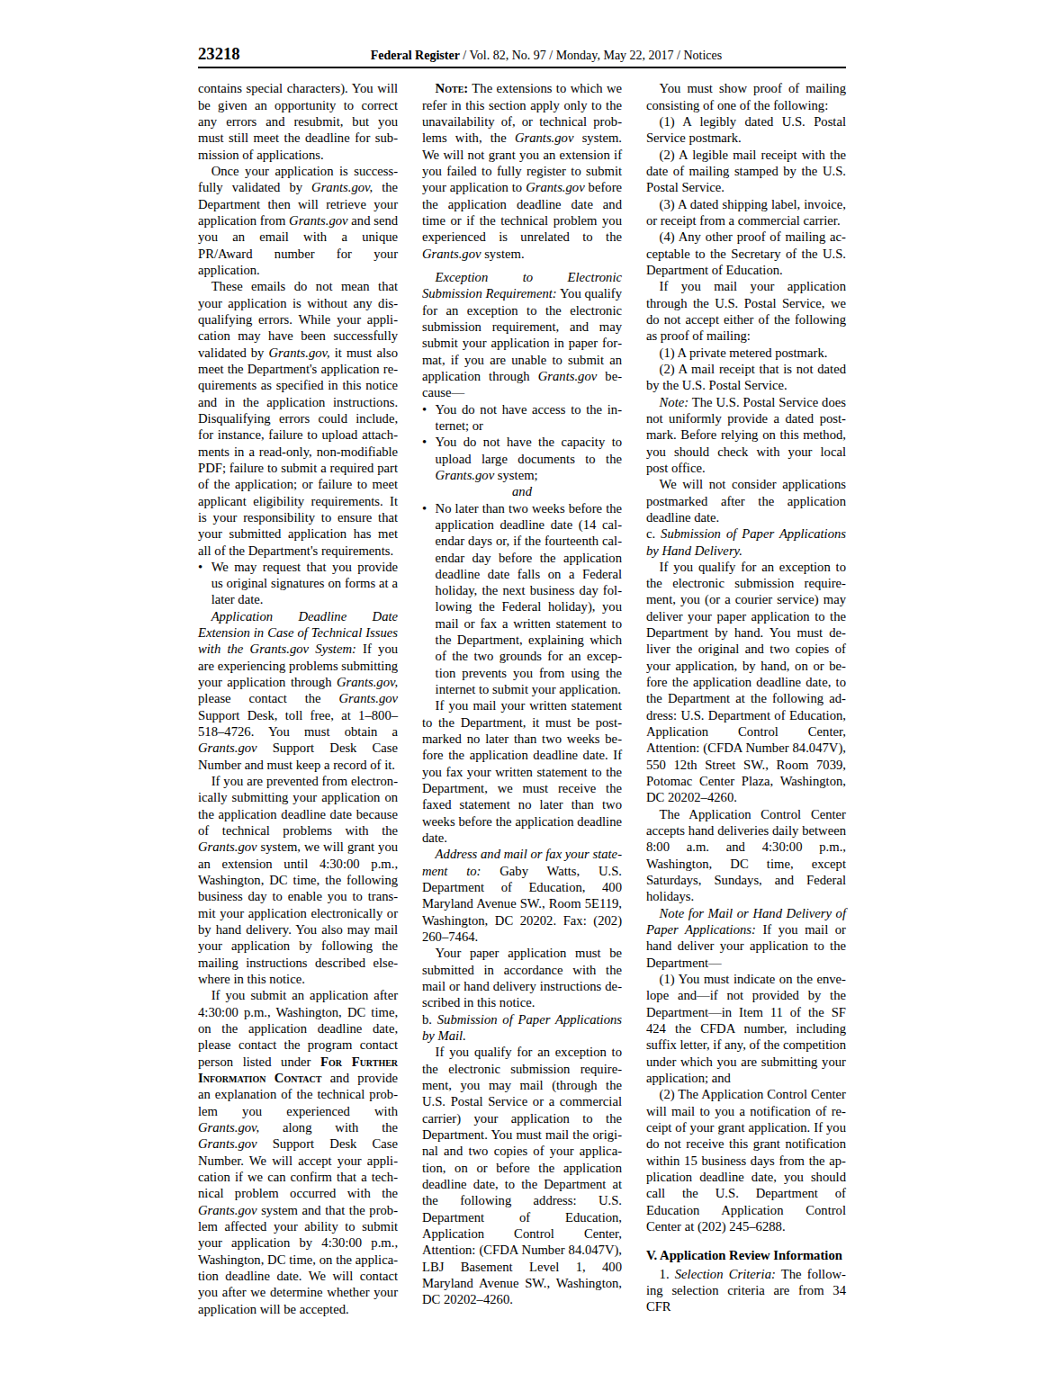23218 Federal Register / Vol. 82, No. 97 / Monday, May 22, 2017 / Notices
contains special characters). You will be given an opportunity to correct any errors and resubmit, but you must still meet the deadline for submission of applications.
Once your application is successfully validated by Grants.gov, the Department then will retrieve your application from Grants.gov and send you an email with a unique PR/Award number for your application.
These emails do not mean that your application is without any disqualifying errors. While your application may have been successfully validated by Grants.gov, it must also meet the Department's application requirements as specified in this notice and in the application instructions. Disqualifying errors could include, for instance, failure to upload attachments in a read-only, non-modifiable PDF; failure to submit a required part of the application; or failure to meet applicant eligibility requirements. It is your responsibility to ensure that your submitted application has met all of the Department's requirements.
We may request that you provide us original signatures on forms at a later date.
Application Deadline Date Extension in Case of Technical Issues with the Grants.gov System: If you are experiencing problems submitting your application through Grants.gov, please contact the Grants.gov Support Desk, toll free, at 1–800–518–4726. You must obtain a Grants.gov Support Desk Case Number and must keep a record of it.
If you are prevented from electronically submitting your application on the application deadline date because of technical problems with the Grants.gov system, we will grant you an extension until 4:30:00 p.m., Washington, DC time, the following business day to enable you to transmit your application electronically or by hand delivery. You also may mail your application by following the mailing instructions described elsewhere in this notice.
If you submit an application after 4:30:00 p.m., Washington, DC time, on the application deadline date, please contact the program contact person listed under For Further Information Contact and provide an explanation of the technical problem you experienced with Grants.gov, along with the Grants.gov Support Desk Case Number. We will accept your application if we can confirm that a technical problem occurred with the Grants.gov system and that the problem affected your ability to submit your application by 4:30:00 p.m., Washington, DC time, on the application deadline date. We will contact you after we determine whether your application will be accepted.
Note: The extensions to which we refer in this section apply only to the unavailability of, or technical problems with, the Grants.gov system. We will not grant you an extension if you failed to fully register to submit your application to Grants.gov before the application deadline date and time or if the technical problem you experienced is unrelated to the Grants.gov system.
Exception to Electronic Submission Requirement: You qualify for an exception to the electronic submission requirement, and may submit your application in paper format, if you are unable to submit an application through Grants.gov because—
You do not have access to the internet; or
You do not have the capacity to upload large documents to the Grants.gov system;
and
No later than two weeks before the application deadline date (14 calendar days or, if the fourteenth calendar day before the application deadline date falls on a Federal holiday, the next business day following the Federal holiday), you mail or fax a written statement to the Department, explaining which of the two grounds for an exception prevents you from using the internet to submit your application.
If you mail your written statement to the Department, it must be postmarked no later than two weeks before the application deadline date. If you fax your written statement to the Department, we must receive the faxed statement no later than two weeks before the application deadline date.
Address and mail or fax your statement to: Gaby Watts, U.S. Department of Education, 400 Maryland Avenue SW., Room 5E119, Washington, DC 20202. Fax: (202) 260–7464.
Your paper application must be submitted in accordance with the mail or hand delivery instructions described in this notice.
b. Submission of Paper Applications by Mail.
If you qualify for an exception to the electronic submission requirement, you may mail (through the U.S. Postal Service or a commercial carrier) your application to the Department. You must mail the original and two copies of your application, on or before the application deadline date, to the Department at the following address: U.S. Department of Education, Application Control Center, Attention: (CFDA Number 84.047V), LBJ Basement Level 1, 400 Maryland Avenue SW., Washington, DC 20202–4260.
You must show proof of mailing consisting of one of the following:
(1) A legibly dated U.S. Postal Service postmark.
(2) A legible mail receipt with the date of mailing stamped by the U.S. Postal Service.
(3) A dated shipping label, invoice, or receipt from a commercial carrier.
(4) Any other proof of mailing acceptable to the Secretary of the U.S. Department of Education.
If you mail your application through the U.S. Postal Service, we do not accept either of the following as proof of mailing:
(1) A private metered postmark.
(2) A mail receipt that is not dated by the U.S. Postal Service.
Note: The U.S. Postal Service does not uniformly provide a dated postmark. Before relying on this method, you should check with your local post office.
We will not consider applications postmarked after the application deadline date.
c. Submission of Paper Applications by Hand Delivery.
If you qualify for an exception to the electronic submission requirement, you (or a courier service) may deliver your paper application to the Department by hand. You must deliver the original and two copies of your application, by hand, on or before the application deadline date, to the Department at the following address: U.S. Department of Education, Application Control Center, Attention: (CFDA Number 84.047V), 550 12th Street SW., Room 7039, Potomac Center Plaza, Washington, DC 20202–4260.
The Application Control Center accepts hand deliveries daily between 8:00 a.m. and 4:30:00 p.m., Washington, DC time, except Saturdays, Sundays, and Federal holidays.
Note for Mail or Hand Delivery of Paper Applications: If you mail or hand deliver your application to the Department—
(1) You must indicate on the envelope and—if not provided by the Department—in Item 11 of the SF 424 the CFDA number, including suffix letter, if any, of the competition under which you are submitting your application; and
(2) The Application Control Center will mail to you a notification of receipt of your grant application. If you do not receive this grant notification within 15 business days from the application deadline date, you should call the U.S. Department of Education Application Control Center at (202) 245–6288.
V. Application Review Information
1. Selection Criteria: The following selection criteria are from 34 CFR